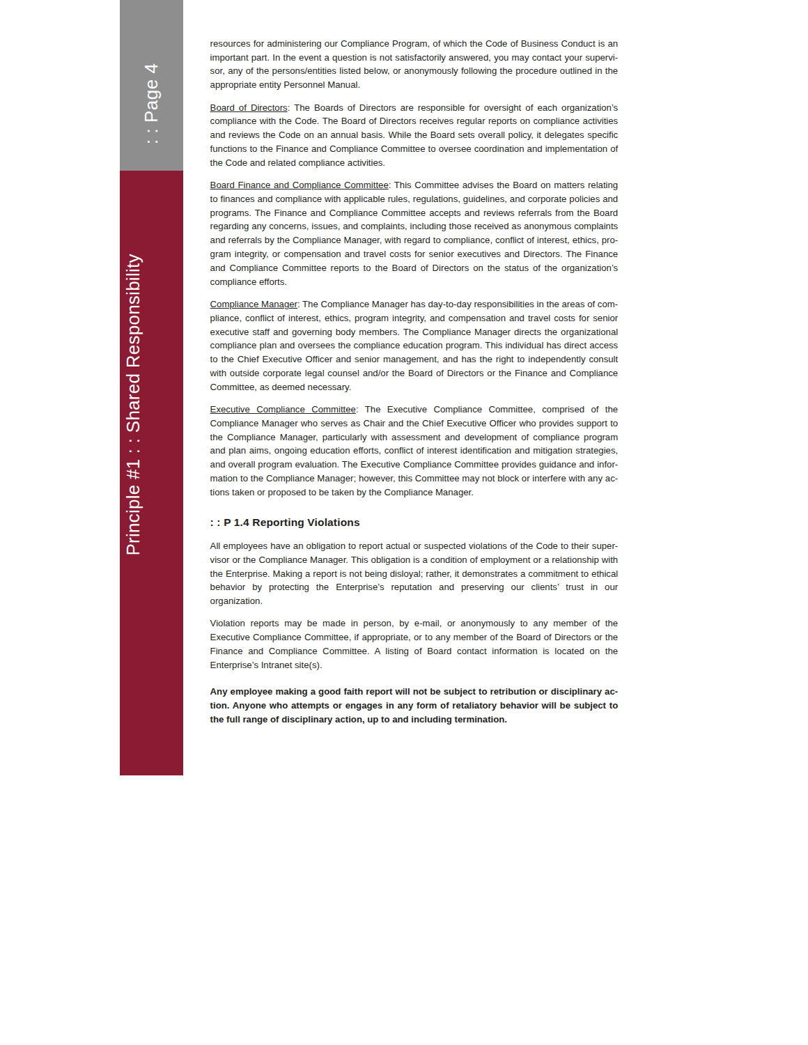: : Page 4
Principle #1 : : Shared Responsibility
resources for administering our Compliance Program, of which the Code of Business Conduct is an important part. In the event a question is not satisfactorily answered, you may contact your supervisor, any of the persons/entities listed below, or anonymously following the procedure outlined in the appropriate entity Personnel Manual.
Board of Directors: The Boards of Directors are responsible for oversight of each organization’s compliance with the Code. The Board of Directors receives regular reports on compliance activities and reviews the Code on an annual basis. While the Board sets overall policy, it delegates specific functions to the Finance and Compliance Committee to oversee coordination and implementation of the Code and related compliance activities.
Board Finance and Compliance Committee: This Committee advises the Board on matters relating to finances and compliance with applicable rules, regulations, guidelines, and corporate policies and programs. The Finance and Compliance Committee accepts and reviews referrals from the Board regarding any concerns, issues, and complaints, including those received as anonymous complaints and referrals by the Compliance Manager, with regard to compliance, conflict of interest, ethics, program integrity, or compensation and travel costs for senior executives and Directors. The Finance and Compliance Committee reports to the Board of Directors on the status of the organization’s compliance efforts.
Compliance Manager: The Compliance Manager has day-to-day responsibilities in the areas of compliance, conflict of interest, ethics, program integrity, and compensation and travel costs for senior executive staff and governing body members. The Compliance Manager directs the organizational compliance plan and oversees the compliance education program. This individual has direct access to the Chief Executive Officer and senior management, and has the right to independently consult with outside corporate legal counsel and/or the Board of Directors or the Finance and Compliance Committee, as deemed necessary.
Executive Compliance Committee: The Executive Compliance Committee, comprised of the Compliance Manager who serves as Chair and the Chief Executive Officer who provides support to the Compliance Manager, particularly with assessment and development of compliance program and plan aims, ongoing education efforts, conflict of interest identification and mitigation strategies, and overall program evaluation. The Executive Compliance Committee provides guidance and information to the Compliance Manager; however, this Committee may not block or interfere with any actions taken or proposed to be taken by the Compliance Manager.
: : P 1.4 Reporting Violations
All employees have an obligation to report actual or suspected violations of the Code to their supervisor or the Compliance Manager. This obligation is a condition of employment or a relationship with the Enterprise. Making a report is not being disloyal; rather, it demonstrates a commitment to ethical behavior by protecting the Enterprise’s reputation and preserving our clients’ trust in our organization.
Violation reports may be made in person, by e-mail, or anonymously to any member of the Executive Compliance Committee, if appropriate, or to any member of the Board of Directors or the Finance and Compliance Committee. A listing of Board contact information is located on the Enterprise’s Intranet site(s).
Any employee making a good faith report will not be subject to retribution or disciplinary action. Anyone who attempts or engages in any form of retaliatory behavior will be subject to the full range of disciplinary action, up to and including termination.